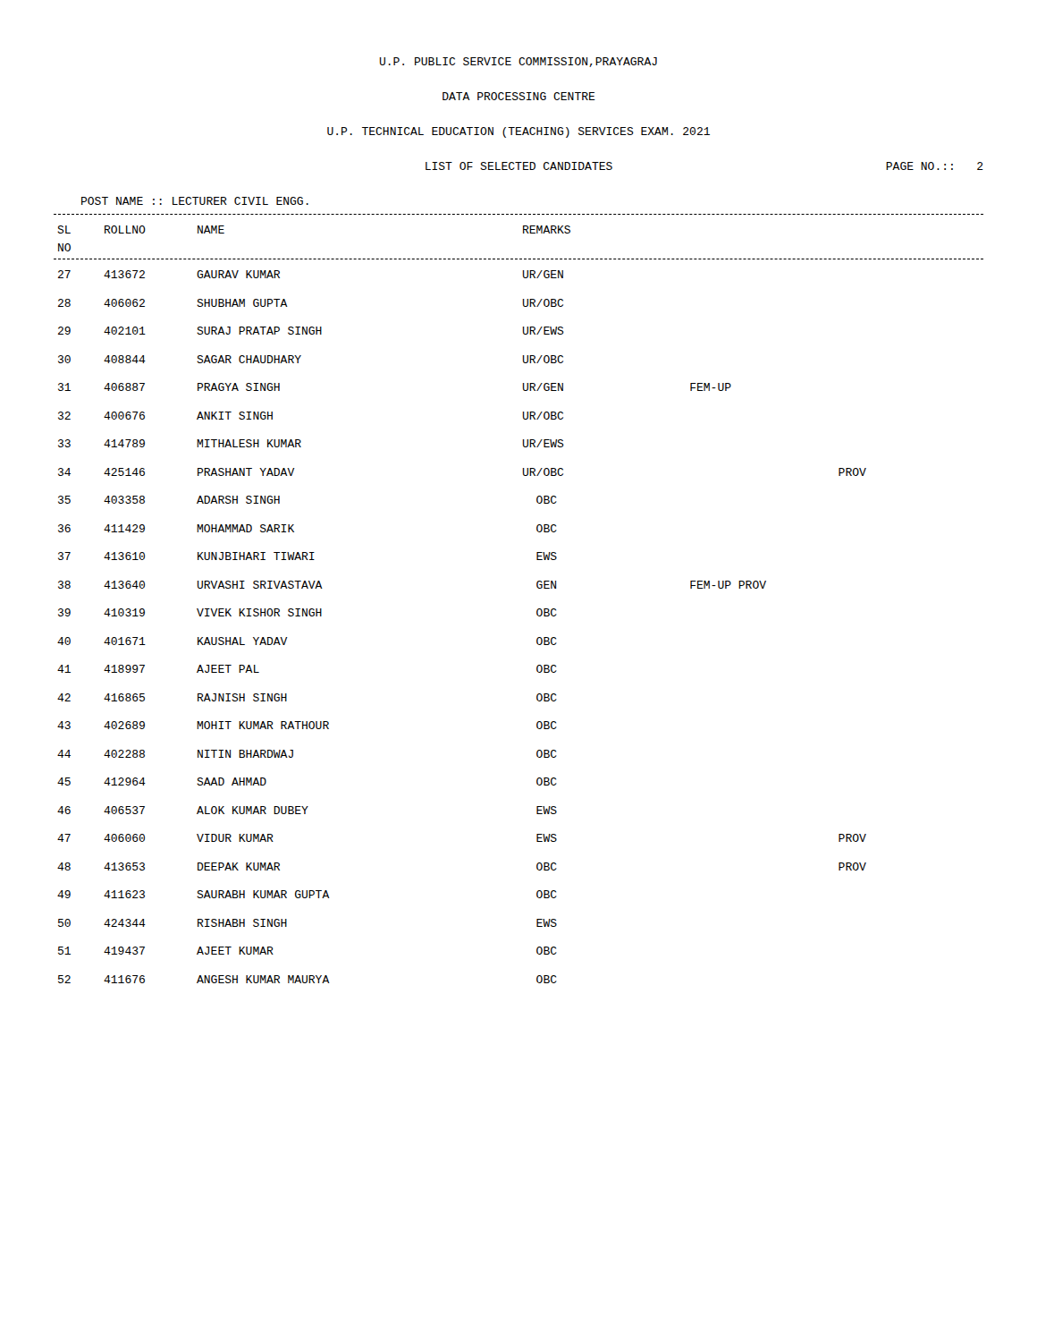U.P. PUBLIC SERVICE COMMISSION,PRAYAGRAJ
DATA PROCESSING CENTRE
U.P. TECHNICAL EDUCATION (TEACHING) SERVICES EXAM. 2021
LIST OF SELECTED CANDIDATES PAGE NO.:: 2
POST NAME :: LECTURER CIVIL ENGG.
| SL | ROLLNO | NAME | REMARKS | | |
| --- | --- | --- | --- | --- | --- |
| NO | | | | | |
| 27 | 413672 | GAURAV KUMAR | UR/GEN | | |
| 28 | 406062 | SHUBHAM GUPTA | UR/OBC | | |
| 29 | 402101 | SURAJ PRATAP SINGH | UR/EWS | | |
| 30 | 408844 | SAGAR CHAUDHARY | UR/OBC | | |
| 31 | 406887 | PRAGYA SINGH | UR/GEN | FEM-UP | |
| 32 | 400676 | ANKIT SINGH | UR/OBC | | |
| 33 | 414789 | MITHALESH KUMAR | UR/EWS | | |
| 34 | 425146 | PRASHANT YADAV | UR/OBC | | PROV |
| 35 | 403358 | ADARSH SINGH | OBC | | |
| 36 | 411429 | MOHAMMAD SARIK | OBC | | |
| 37 | 413610 | KUNJBIHARI TIWARI | EWS | | |
| 38 | 413640 | URVASHI SRIVASTAVA | GEN | FEM-UP PROV | |
| 39 | 410319 | VIVEK KISHOR SINGH | OBC | | |
| 40 | 401671 | KAUSHAL YADAV | OBC | | |
| 41 | 418997 | AJEET PAL | OBC | | |
| 42 | 416865 | RAJNISH SINGH | OBC | | |
| 43 | 402689 | MOHIT KUMAR RATHOUR | OBC | | |
| 44 | 402288 | NITIN BHARDWAJ | OBC | | |
| 45 | 412964 | SAAD AHMAD | OBC | | |
| 46 | 406537 | ALOK KUMAR DUBEY | EWS | | |
| 47 | 406060 | VIDUR KUMAR | EWS | | PROV |
| 48 | 413653 | DEEPAK KUMAR | OBC | | PROV |
| 49 | 411623 | SAURABH KUMAR GUPTA | OBC | | |
| 50 | 424344 | RISHABH SINGH | EWS | | |
| 51 | 419437 | AJEET KUMAR | OBC | | |
| 52 | 411676 | ANGESH KUMAR MAURYA | OBC | | |